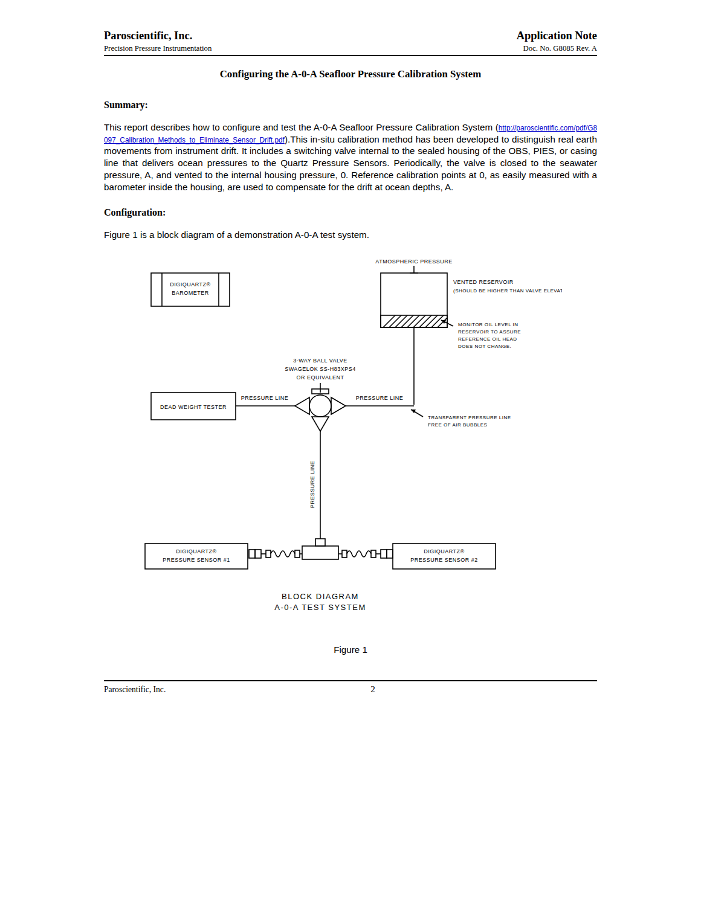Paroscientific, Inc.
Precision Pressure Instrumentation
Application Note
Doc. No. G8085 Rev. A
Configuring the A-0-A Seafloor Pressure Calibration System
Summary:
This report describes how to configure and test the A-0-A Seafloor Pressure Calibration System (http://paroscientific.com/pdf/G8097_Calibration_Methods_to_Eliminate_Sensor_Drift.pdf).This in-situ calibration method has been developed to distinguish real earth movements from instrument drift. It includes a switching valve internal to the sealed housing of the OBS, PIES, or casing line that delivers ocean pressures to the Quartz Pressure Sensors. Periodically, the valve is closed to the seawater pressure, A, and vented to the internal housing pressure, 0. Reference calibration points at 0, as easily measured with a barometer inside the housing, are used to compensate for the drift at ocean depths, A.
Configuration:
Figure 1 is a block diagram of a demonstration A-0-A test system.
DIGIQUARTZ® BAROMETER ATMOSPHERIC PRESSURE VENTED RESERVOIR (SHOULD BE HIGHER THAN VALVE ELEVATION) MONITOR OIL LEVEL IN RESERVOIR TO ASSURE REFERENCE OIL HEAD DOES NOT CHANGE. 3-WAY BALL VALVE SWAGELOK SS-H83XPS4 OR EQUIVALENT DEAD WEIGHT TESTER PRESSURE LINE PRESSURE LINE TRANSPARENT PRESSURE LINE FREE OF AIR BUBBLES PRESSURE LINE DIGIQUARTZ® PRESSURE SENSOR #1 DIGIQUARTZ® PRESSURE SENSOR #2 BLOCK DIAGRAM A-0-A TEST SYSTEM
Figure 1
Paroscientific, Inc. 2